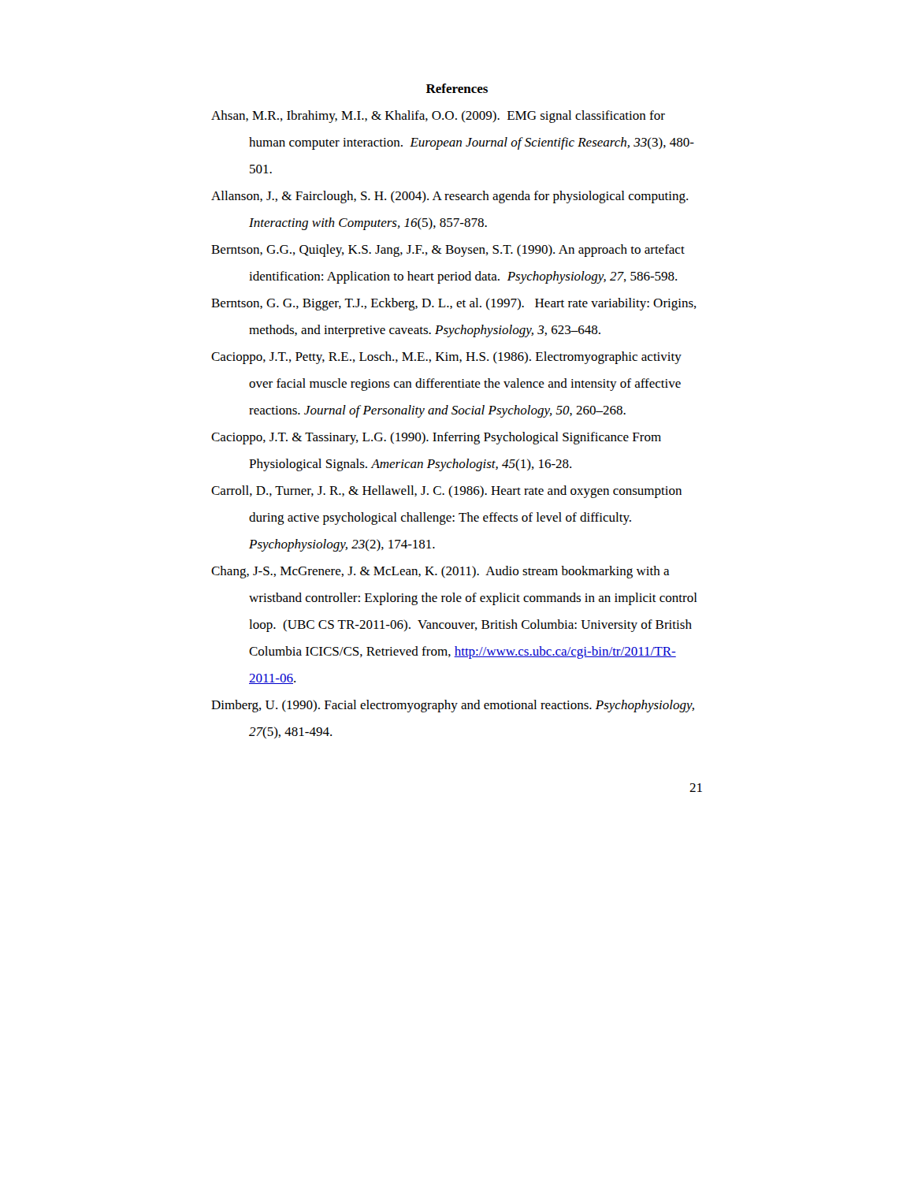References
Ahsan, M.R., Ibrahimy, M.I., & Khalifa, O.O. (2009). EMG signal classification for human computer interaction. European Journal of Scientific Research, 33(3), 480-501.
Allanson, J., & Fairclough, S. H. (2004). A research agenda for physiological computing. Interacting with Computers, 16(5), 857-878.
Berntson, G.G., Quiqley, K.S. Jang, J.F., & Boysen, S.T. (1990). An approach to artefact identification: Application to heart period data. Psychophysiology, 27, 586-598.
Berntson, G. G., Bigger, T.J., Eckberg, D. L., et al. (1997). Heart rate variability: Origins, methods, and interpretive caveats. Psychophysiology, 3, 623–648.
Cacioppo, J.T., Petty, R.E., Losch., M.E., Kim, H.S. (1986). Electromyographic activity over facial muscle regions can differentiate the valence and intensity of affective reactions. Journal of Personality and Social Psychology, 50, 260–268.
Cacioppo, J.T. & Tassinary, L.G. (1990). Inferring Psychological Significance From Physiological Signals. American Psychologist, 45(1), 16-28.
Carroll, D., Turner, J. R., & Hellawell, J. C. (1986). Heart rate and oxygen consumption during active psychological challenge: The effects of level of difficulty. Psychophysiology, 23(2), 174-181.
Chang, J-S., McGrenere, J. & McLean, K. (2011). Audio stream bookmarking with a wristband controller: Exploring the role of explicit commands in an implicit control loop. (UBC CS TR-2011-06). Vancouver, British Columbia: University of British Columbia ICICS/CS, Retrieved from, http://www.cs.ubc.ca/cgi-bin/tr/2011/TR-2011-06.
Dimberg, U. (1990). Facial electromyography and emotional reactions. Psychophysiology, 27(5), 481-494.
21